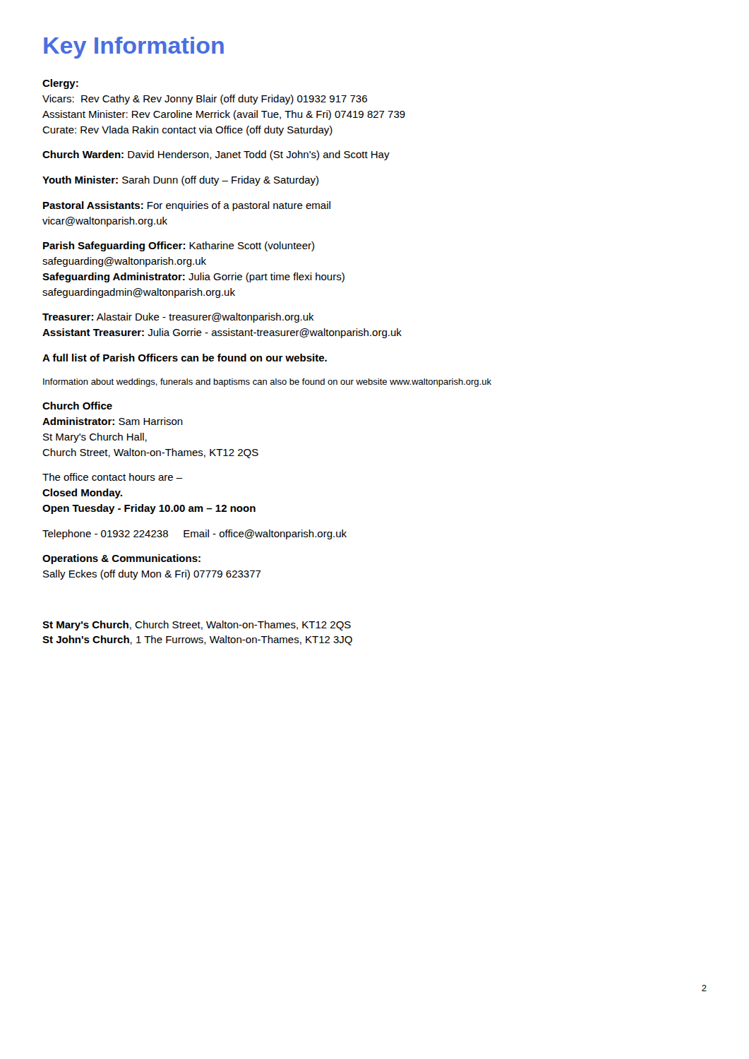Key Information
Clergy:
Vicars: Rev Cathy & Rev Jonny Blair (off duty Friday) 01932 917 736
Assistant Minister: Rev Caroline Merrick (avail Tue, Thu & Fri) 07419 827 739
Curate: Rev Vlada Rakin contact via Office (off duty Saturday)
Church Warden: David Henderson, Janet Todd (St John's) and Scott Hay
Youth Minister: Sarah Dunn (off duty – Friday & Saturday)
Pastoral Assistants: For enquiries of a pastoral nature email
vicar@waltonparish.org.uk
Parish Safeguarding Officer: Katharine Scott (volunteer)
safeguarding@waltonparish.org.uk
Safeguarding Administrator: Julia Gorrie (part time flexi hours)
safeguardingadmin@waltonparish.org.uk
Treasurer: Alastair Duke - treasurer@waltonparish.org.uk
Assistant Treasurer: Julia Gorrie - assistant-treasurer@waltonparish.org.uk
A full list of Parish Officers can be found on our website.
Information about weddings, funerals and baptisms can also be found on our website www.waltonparish.org.uk
Church Office
Administrator: Sam Harrison
St Mary's Church Hall,
Church Street, Walton-on-Thames, KT12 2QS
The office contact hours are –
Closed Monday.
Open Tuesday - Friday 10.00 am – 12 noon
Telephone - 01932 224238 Email - office@waltonparish.org.uk
Operations & Communications:
Sally Eckes (off duty Mon & Fri) 07779 623377
St Mary's Church, Church Street, Walton-on-Thames, KT12 2QS
St John's Church, 1 The Furrows, Walton-on-Thames, KT12 3JQ
2